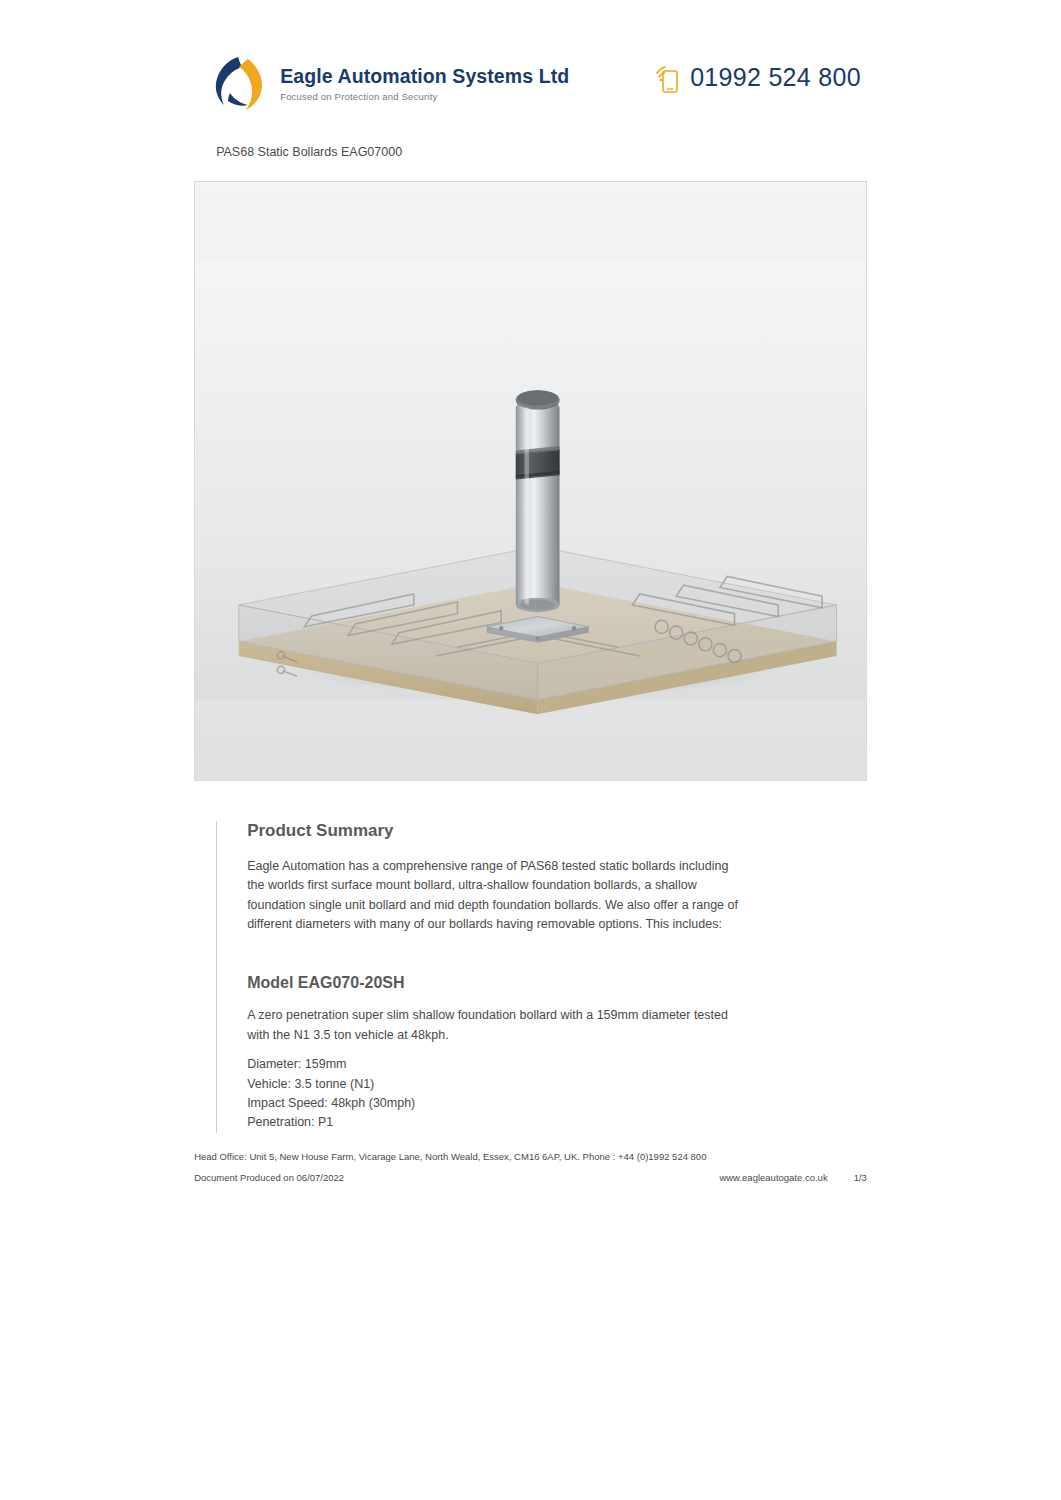Eagle Automation Systems Ltd
Focused on Protection and Security
01992 524 800
PAS68 Static Bollards EAG07000
Product Summary
Eagle Automation has a comprehensive range of PAS68 tested static bollards including the worlds first surface mount bollard, ultra-shallow foundation bollards, a shallow foundation single unit bollard and mid depth foundation bollards. We also offer a range of different diameters with many of our bollards having removable options. This includes:
Model EAG070-20SH
A zero penetration super slim shallow foundation bollard with a 159mm diameter tested with the N1 3.5 ton vehicle at 48kph.
Diameter: 159mm
Vehicle: 3.5 tonne (N1)
Impact Speed: 48kph (30mph)
Penetration: P1
Head Office: Unit 5, New House Farm, Vicarage Lane, North Weald, Essex, CM16 6AP, UK. Phone : +44 (0)1992 524 800
Document Produced on 06/07/2022
www.eagleautogate.co.uk 1/3